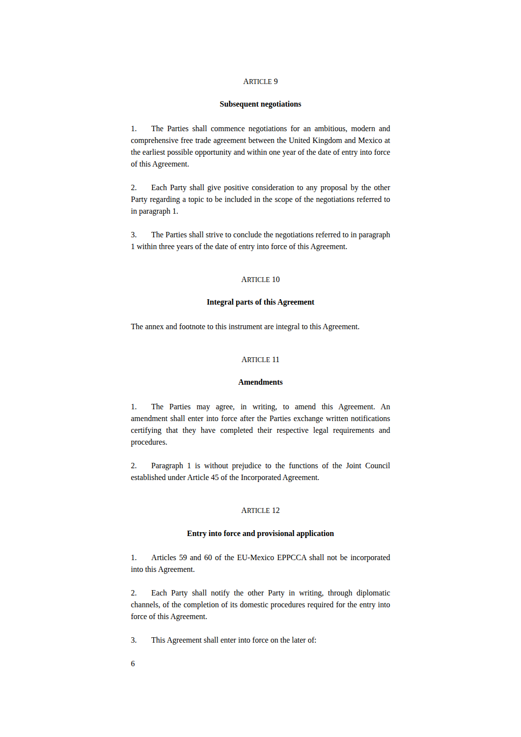ARTICLE 9
Subsequent negotiations
1. The Parties shall commence negotiations for an ambitious, modern and comprehensive free trade agreement between the United Kingdom and Mexico at the earliest possible opportunity and within one year of the date of entry into force of this Agreement.
2. Each Party shall give positive consideration to any proposal by the other Party regarding a topic to be included in the scope of the negotiations referred to in paragraph 1.
3. The Parties shall strive to conclude the negotiations referred to in paragraph 1 within three years of the date of entry into force of this Agreement.
ARTICLE 10
Integral parts of this Agreement
The annex and footnote to this instrument are integral to this Agreement.
ARTICLE 11
Amendments
1. The Parties may agree, in writing, to amend this Agreement. An amendment shall enter into force after the Parties exchange written notifications certifying that they have completed their respective legal requirements and procedures.
2. Paragraph 1 is without prejudice to the functions of the Joint Council established under Article 45 of the Incorporated Agreement.
ARTICLE 12
Entry into force and provisional application
1. Articles 59 and 60 of the EU-Mexico EPPCCA shall not be incorporated into this Agreement.
2. Each Party shall notify the other Party in writing, through diplomatic channels, of the completion of its domestic procedures required for the entry into force of this Agreement.
3. This Agreement shall enter into force on the later of:
6